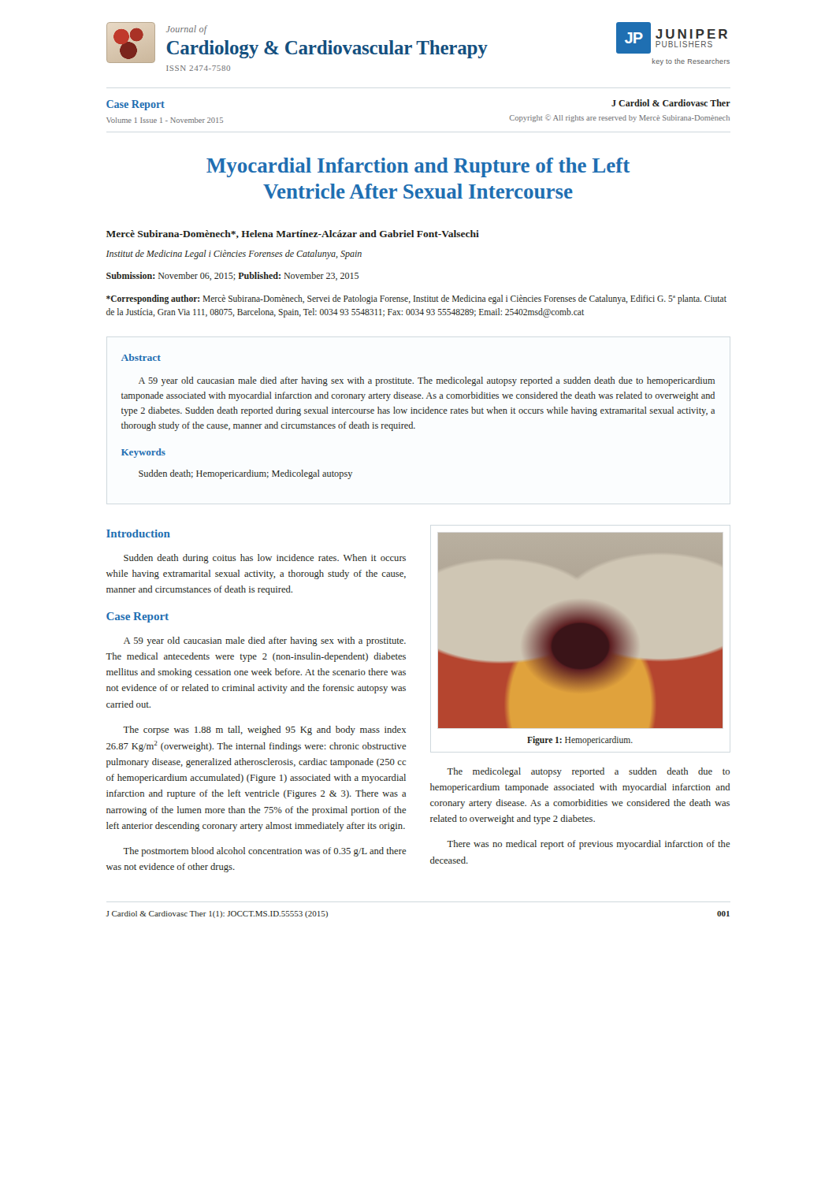Journal of
Cardiology & Cardiovascular Therapy
ISSN 2474-7580
JP
JUNIPERPUBLISHERS
key to the Researchers
Case Report
Volume 1 Issue 1 - November 2015
J Cardiol & Cardiovasc Ther
Copyright © All rights are reserved by Mercè Subirana-Domènech
Myocardial Infarction and Rupture of the Left
Ventricle After Sexual Intercourse
Mercè Subirana-Domènech*, Helena Martínez-Alcázar and Gabriel Font-Valsechi
Institut de Medicina Legal i Ciències Forenses de Catalunya, Spain
Submission: November 06, 2015; Published: November 23, 2015
*Corresponding author: Mercè Subirana-Domènech, Servei de Patologia Forense, Institut de Medicina egal i Ciències Forenses de Catalunya, Edifici G. 5ª planta. Ciutat de la Justícia, Gran Via 111, 08075, Barcelona, Spain, Tel: 0034 93 5548311; Fax: 0034 93 55548289; Email: 25402msd@comb.cat
Abstract
A 59 year old caucasian male died after having sex with a prostitute. The medicolegal autopsy reported a sudden death due to hemopericardium tamponade associated with myocardial infarction and coronary artery disease. As a comorbidities we considered the death was related to overweight and type 2 diabetes. Sudden death reported during sexual intercourse has low incidence rates but when it occurs while having extramarital sexual activity, a thorough study of the cause, manner and circumstances of death is required.
Keywords
Sudden death; Hemopericardium; Medicolegal autopsy
Introduction
Sudden death during coitus has low incidence rates. When it occurs while having extramarital sexual activity, a thorough study of the cause, manner and circumstances of death is required.
Case Report
A 59 year old caucasian male died after having sex with a prostitute. The medical antecedents were type 2 (non-insulin-dependent) diabetes mellitus and smoking cessation one week before. At the scenario there was not evidence of or related to criminal activity and the forensic autopsy was carried out.
The corpse was 1.88 m tall, weighed 95 Kg and body mass index 26.87 Kg/m2 (overweight). The internal findings were: chronic obstructive pulmonary disease, generalized atherosclerosis, cardiac tamponade (250 cc of hemopericardium accumulated) (Figure 1) associated with a myocardial infarction and rupture of the left ventricle (Figures 2 & 3). There was a narrowing of the lumen more than the 75% of the proximal portion of the left anterior descending coronary artery almost immediately after its origin.
The postmortem blood alcohol concentration was of 0.35 g/L and there was not evidence of other drugs.
Figure 1: Hemopericardium.
The medicolegal autopsy reported a sudden death due to hemopericardium tamponade associated with myocardial infarction and coronary artery disease. As a comorbidities we considered the death was related to overweight and type 2 diabetes.
There was no medical report of previous myocardial infarction of the deceased.
J Cardiol & Cardiovasc Ther 1(1): JOCCT.MS.ID.55553 (2015) 001